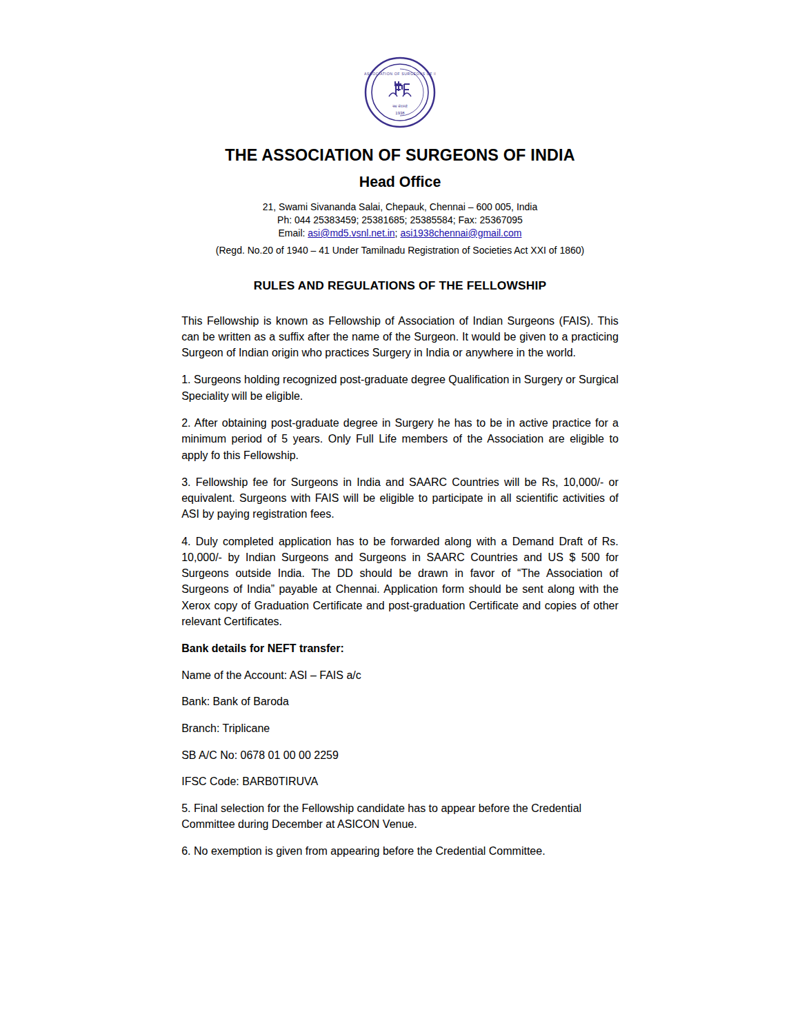THE ASSOCIATION OF SURGEONS OF INDIA यथ सेवामहे 1938
THE ASSOCIATION OF SURGEONS OF INDIA
Head Office
21, Swami Sivananda Salai, Chepauk, Chennai – 600 005, India
Ph: 044 25383459; 25381685; 25385584; Fax: 25367095
Email: asi@md5.vsnl.net.in; asi1938chennai@gmail.com
(Regd. No.20 of 1940 – 41 Under Tamilnadu Registration of Societies Act XXI of 1860)
RULES AND REGULATIONS OF THE FELLOWSHIP
This Fellowship is known as Fellowship of Association of Indian Surgeons (FAIS). This can be written as a suffix after the name of the Surgeon. It would be given to a practicing Surgeon of Indian origin who practices Surgery in India or anywhere in the world.
1. Surgeons holding recognized post-graduate degree Qualification in Surgery or Surgical Speciality will be eligible.
2. After obtaining post-graduate degree in Surgery he has to be in active practice for a minimum period of 5 years. Only Full Life members of the Association are eligible to apply fo this Fellowship.
3. Fellowship fee for Surgeons in India and SAARC Countries will be Rs, 10,000/- or equivalent. Surgeons with FAIS will be eligible to participate in all scientific activities of ASI by paying registration fees.
4. Duly completed application has to be forwarded along with a Demand Draft of Rs. 10,000/- by Indian Surgeons and Surgeons in SAARC Countries and US $ 500 for Surgeons outside India. The DD should be drawn in favor of “The Association of Surgeons of India” payable at Chennai. Application form should be sent along with the Xerox copy of Graduation Certificate and post-graduation Certificate and copies of other relevant Certificates.
Bank details for NEFT transfer:
Name of the Account: ASI – FAIS a/c
Bank: Bank of Baroda
Branch: Triplicane
SB A/C No: 0678 01 00 00 2259
IFSC Code: BARB0TIRUVA
5. Final selection for the Fellowship candidate has to appear before the Credential Committee during December at ASICON Venue.
6. No exemption is given from appearing before the Credential Committee.